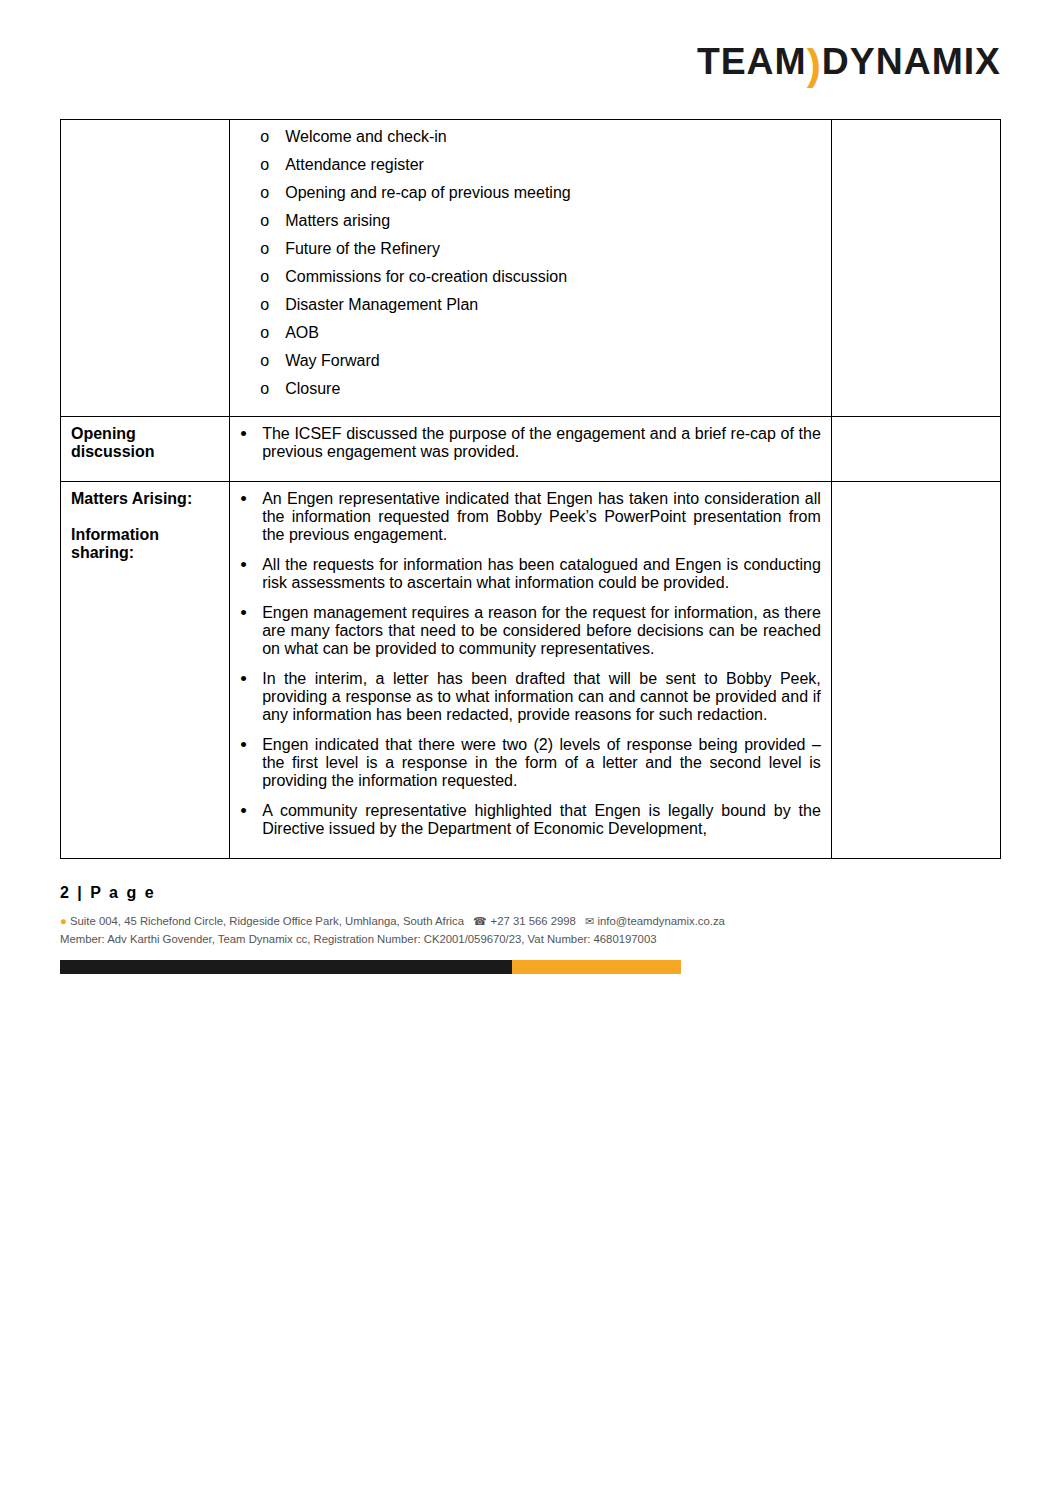TEAM) DYNAMIX
| | Welcome and check-in Attendance register Opening and re-cap of previous meeting Matters arising Future of the Refinery Commissions for co-creation discussion Disaster Management Plan AOB Way Forward Closure | |
| Opening discussion | The ICSEF discussed the purpose of the engagement and a brief re-cap of the previous engagement was provided. | |
| Matters Arising: Information sharing: | An Engen representative indicated that Engen has taken into consideration all the information requested from Bobby Peek’s PowerPoint presentation from the previous engagement. All the requests for information has been catalogued and Engen is conducting risk assessments to ascertain what information could be provided. Engen management requires a reason for the request for information, as there are many factors that need to be considered before decisions can be reached on what can be provided to community representatives. In the interim, a letter has been drafted that will be sent to Bobby Peek, providing a response as to what information can and cannot be provided and if any information has been redacted, provide reasons for such redaction. Engen indicated that there were two (2) levels of response being provided – the first level is a response in the form of a letter and the second level is providing the information requested. A community representative highlighted that Engen is legally bound by the Directive issued by the Department of Economic Development, | |
2 | P a g e
● Suite 004, 45 Richefond Circle, Ridgeside Office Park, Umhlanga, South Africa ☎ +27 31 566 2998 ✉ info@teamdynamix.co.za
Member: Adv Karthi Govender, Team Dynamix cc, Registration Number: CK2001/059670/23, Vat Number: 4680197003